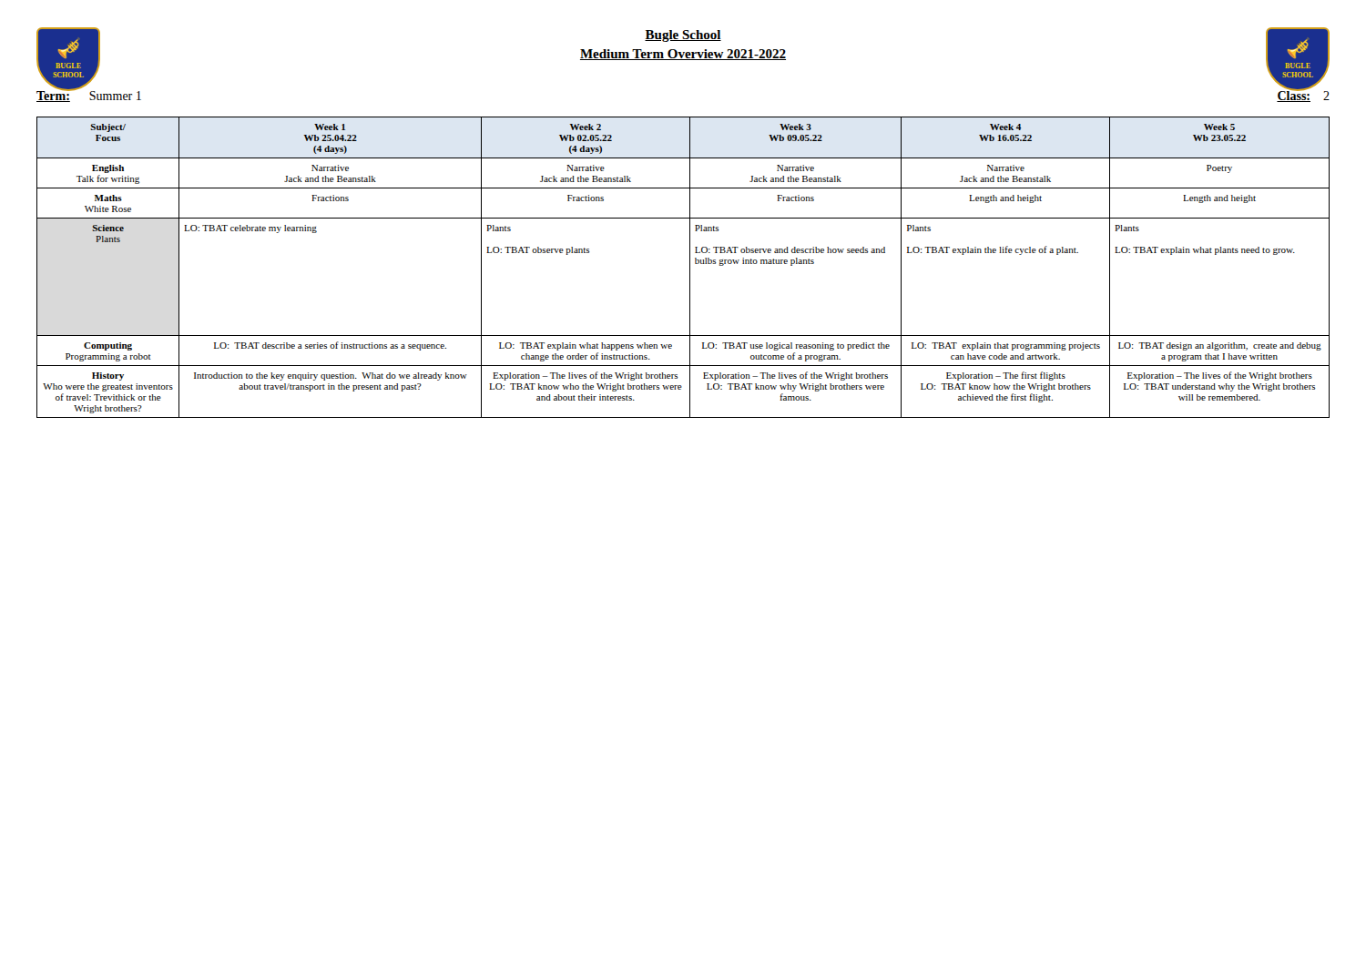🎺 BUGLE
SCHOOL
🎺 BUGLE
SCHOOL
Bugle School
Medium Term Overview 2021-2022
Term: Summer 1
Class: 2
| Subject/ Focus | Week 1 Wb 25.04.22 (4 days) | Week 2 Wb 02.05.22 (4 days) | Week 3 Wb 09.05.22 | Week 4 Wb 16.05.22 | Week 5 Wb 23.05.22 |
| --- | --- | --- | --- | --- | --- |
| English Talk for writing | Narrative Jack and the Beanstalk | Narrative Jack and the Beanstalk | Narrative Jack and the Beanstalk | Narrative Jack and the Beanstalk | Poetry |
| Maths White Rose | Fractions | Fractions | Fractions | Length and height | Length and height |
| Science Plants | LO: TBAT celebrate my learning | Plants LO: TBAT observe plants | Plants LO: TBAT observe and describe how seeds and bulbs grow into mature plants | Plants LO: TBAT explain the life cycle of a plant. | Plants LO: TBAT explain what plants need to grow. |
| Computing Programming a robot | LO: TBAT describe a series of instructions as a sequence. | LO: TBAT explain what happens when we change the order of instructions. | LO: TBAT use logical reasoning to predict the outcome of a program. | LO: TBAT explain that programming projects can have code and artwork. | LO: TBAT design an algorithm, create and debug a program that I have written |
| History Who were the greatest inventors of travel: Trevithick or the Wright brothers? | Introduction to the key enquiry question. What do we already know about travel/transport in the present and past? | Exploration – The lives of the Wright brothers LO: TBAT know who the Wright brothers were and about their interests. | Exploration – The lives of the Wright brothers LO: TBAT know why Wright brothers were famous. | Exploration – The first flights LO: TBAT know how the Wright brothers achieved the first flight. | Exploration – The lives of the Wright brothers LO: TBAT understand why the Wright brothers will be remembered. |